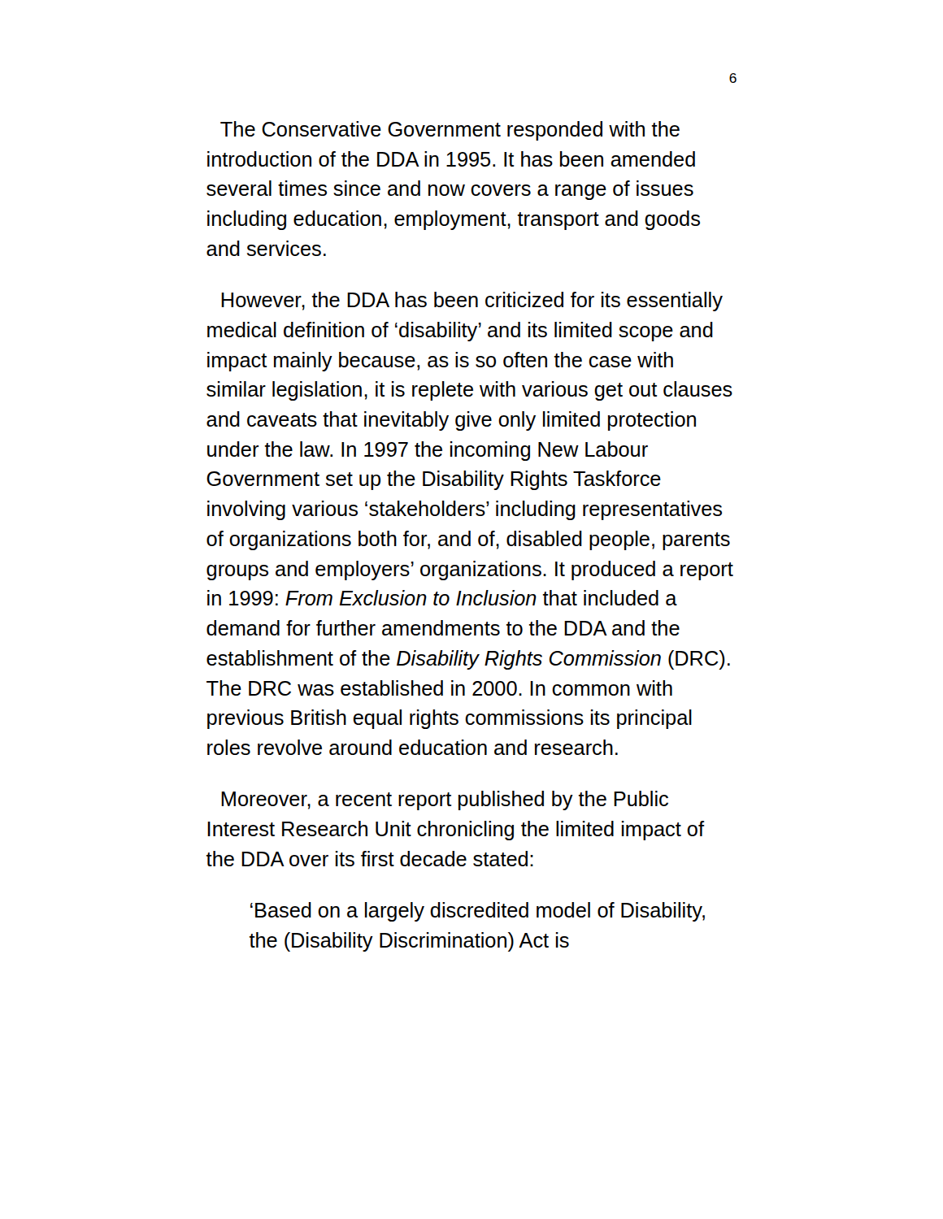6
The Conservative Government responded with the introduction of the DDA in 1995. It has been amended several times since and now covers a range of issues including education, employment, transport and goods and services.
However, the DDA has been criticized for its essentially medical definition of ‘disability’ and its limited scope and impact mainly because, as is so often the case with similar legislation, it is replete with various get out clauses and caveats that inevitably give only limited protection under the law. In 1997 the incoming New Labour Government set up the Disability Rights Taskforce involving various ‘stakeholders’ including representatives of organizations both for, and of, disabled people, parents groups and employers’ organizations. It produced a report in 1999: From Exclusion to Inclusion that included a demand for further amendments to the DDA and the establishment of the Disability Rights Commission (DRC). The DRC was established in 2000. In common with previous British equal rights commissions its principal roles revolve around education and research.
Moreover, a recent report published by the Public Interest Research Unit chronicling the limited impact of the DDA over its first decade stated:
‘Based on a largely discredited model of Disability, the (Disability Discrimination) Act is